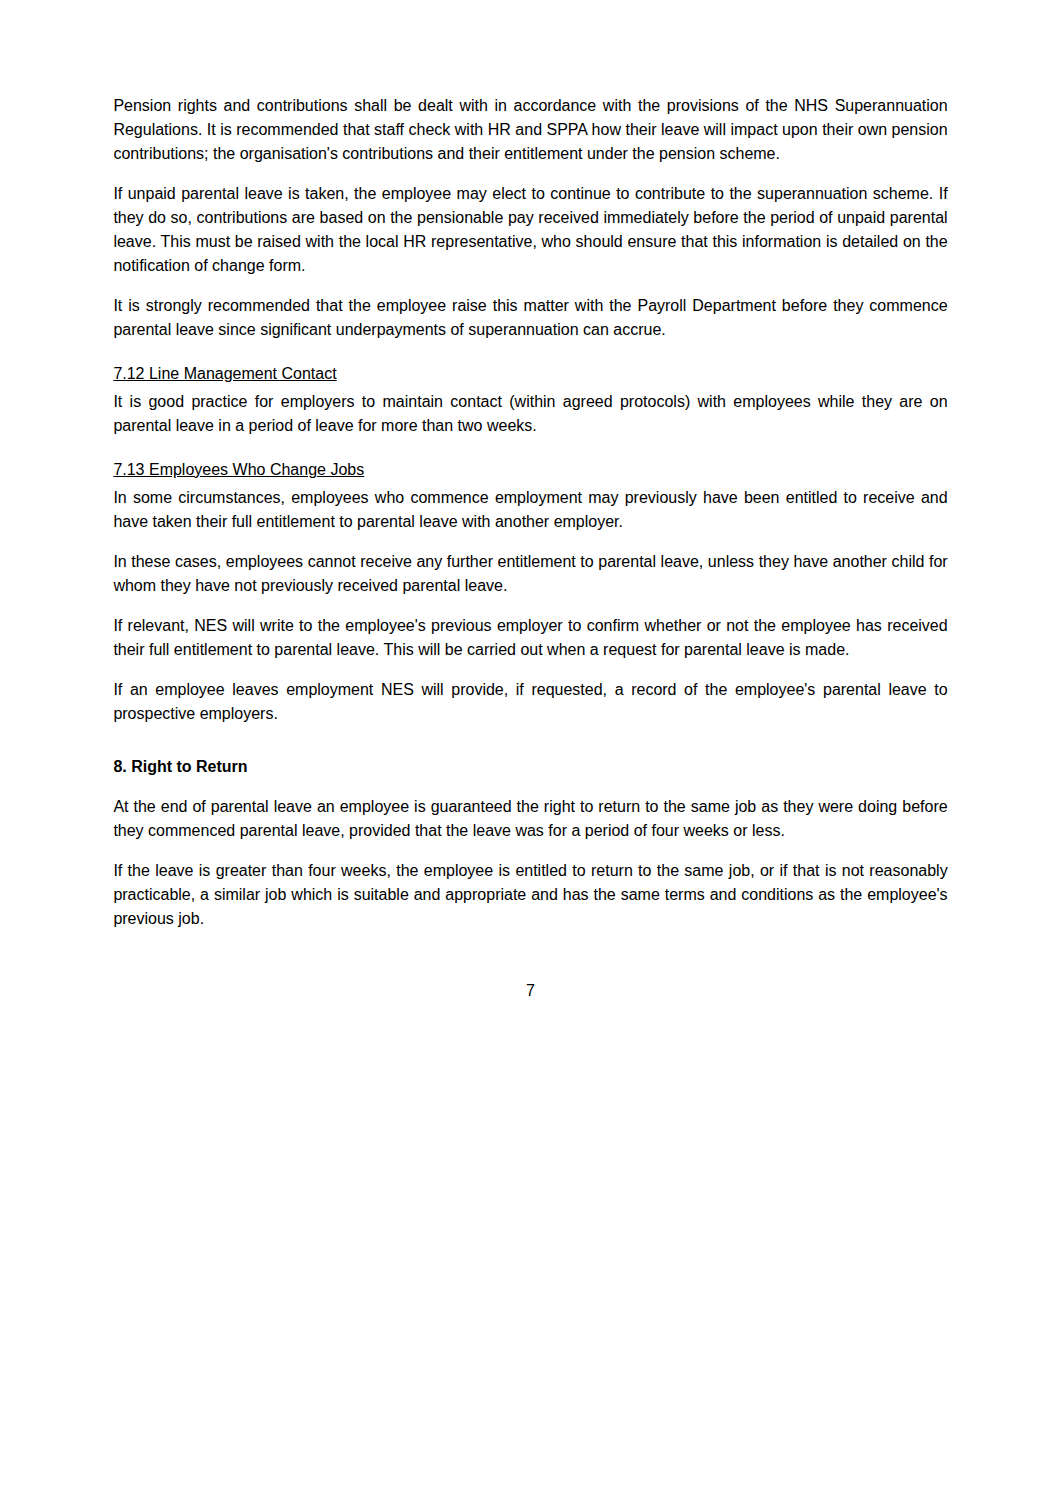Pension rights and contributions shall be dealt with in accordance with the provisions of the NHS Superannuation Regulations. It is recommended that staff check with HR and SPPA how their leave will impact upon their own pension contributions; the organisation's contributions and their entitlement under the pension scheme.
If unpaid parental leave is taken, the employee may elect to continue to contribute to the superannuation scheme. If they do so, contributions are based on the pensionable pay received immediately before the period of unpaid parental leave. This must be raised with the local HR representative, who should ensure that this information is detailed on the notification of change form.
It is strongly recommended that the employee raise this matter with the Payroll Department before they commence parental leave since significant underpayments of superannuation can accrue.
7.12 Line Management Contact
It is good practice for employers to maintain contact (within agreed protocols) with employees while they are on parental leave in a period of leave for more than two weeks.
7.13 Employees Who Change Jobs
In some circumstances, employees who commence employment may previously have been entitled to receive and have taken their full entitlement to parental leave with another employer.
In these cases, employees cannot receive any further entitlement to parental leave, unless they have another child for whom they have not previously received parental leave.
If relevant, NES will write to the employee's previous employer to confirm whether or not the employee has received their full entitlement to parental leave. This will be carried out when a request for parental leave is made.
If an employee leaves employment NES will provide, if requested, a record of the employee's parental leave to prospective employers.
8. Right to Return
At the end of parental leave an employee is guaranteed the right to return to the same job as they were doing before they commenced parental leave, provided that the leave was for a period of four weeks or less.
If the leave is greater than four weeks, the employee is entitled to return to the same job, or if that is not reasonably practicable, a similar job which is suitable and appropriate and has the same terms and conditions as the employee's previous job.
7